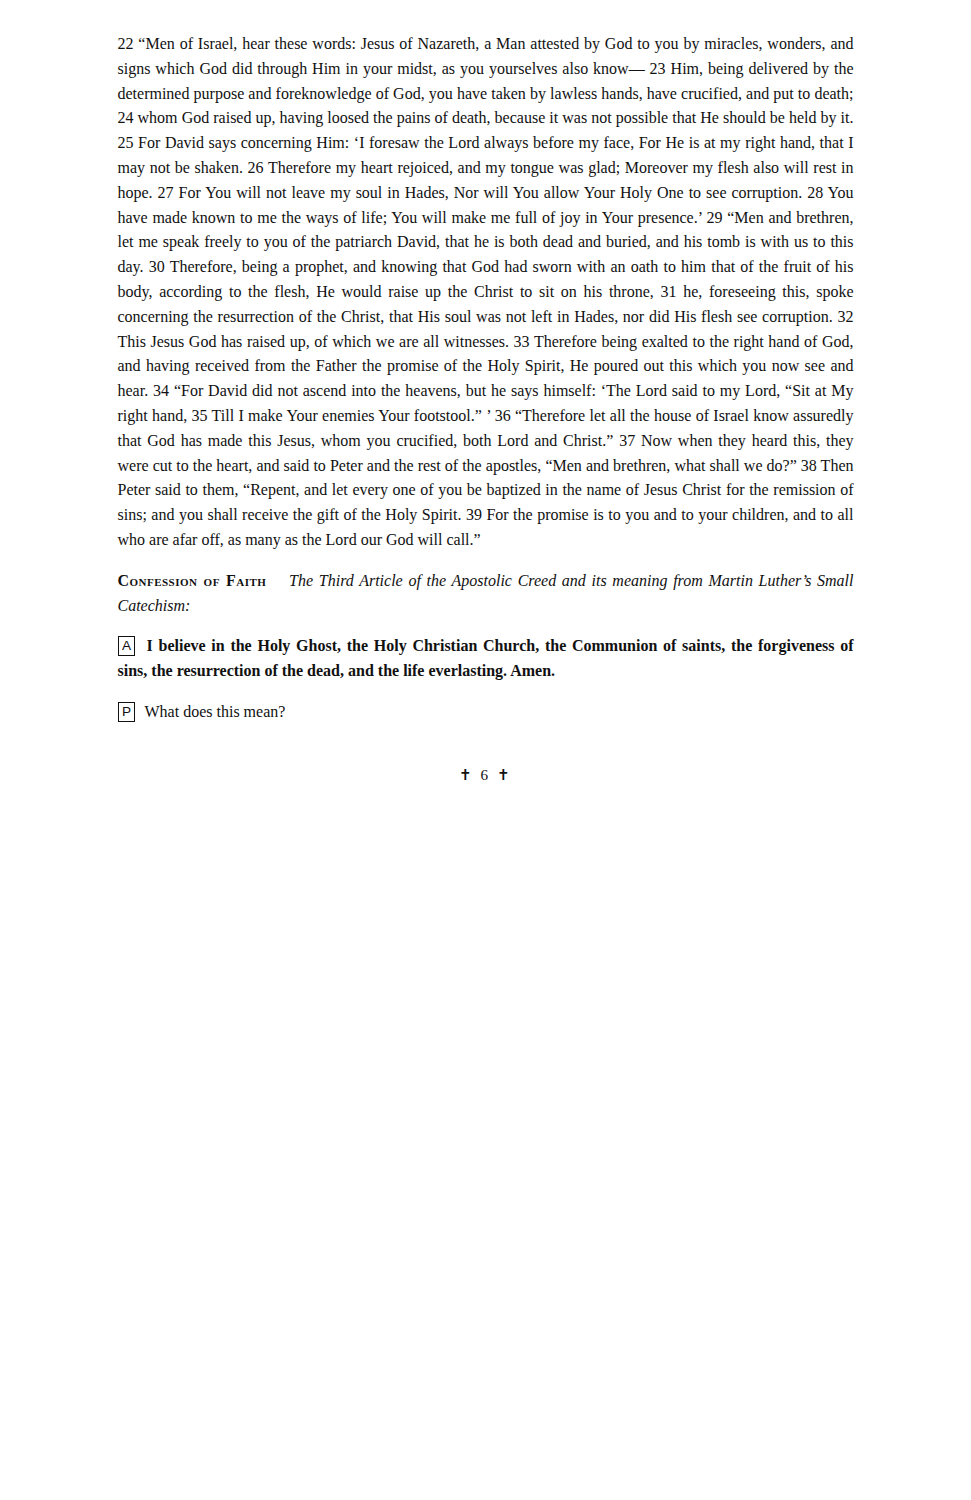22 “Men of Israel, hear these words: Jesus of Nazareth, a Man attested by God to you by miracles, wonders, and signs which God did through Him in your midst, as you yourselves also know— 23 Him, being delivered by the determined purpose and foreknowledge of God, you have taken by lawless hands, have crucified, and put to death; 24 whom God raised up, having loosed the pains of death, because it was not possible that He should be held by it. 25 For David says concerning Him: ‘I foresaw the Lord always before my face, For He is at my right hand, that I may not be shaken. 26 Therefore my heart rejoiced, and my tongue was glad; Moreover my flesh also will rest in hope. 27 For You will not leave my soul in Hades, Nor will You allow Your Holy One to see corruption. 28 You have made known to me the ways of life; You will make me full of joy in Your presence.’ 29 “Men and brethren, let me speak freely to you of the patriarch David, that he is both dead and buried, and his tomb is with us to this day. 30 Therefore, being a prophet, and knowing that God had sworn with an oath to him that of the fruit of his body, according to the flesh, He would raise up the Christ to sit on his throne, 31 he, foreseeing this, spoke concerning the resurrection of the Christ, that His soul was not left in Hades, nor did His flesh see corruption. 32 This Jesus God has raised up, of which we are all witnesses. 33 Therefore being exalted to the right hand of God, and having received from the Father the promise of the Holy Spirit, He poured out this which you now see and hear. 34 “For David did not ascend into the heavens, but he says himself: ‘The Lord said to my Lord, “Sit at My right hand, 35 Till I make Your enemies Your footstool.” ’ 36 “Therefore let all the house of Israel know assuredly that God has made this Jesus, whom you crucified, both Lord and Christ.” 37 Now when they heard this, they were cut to the heart, and said to Peter and the rest of the apostles, “Men and brethren, what shall we do?” 38 Then Peter said to them, “Repent, and let every one of you be baptized in the name of Jesus Christ for the remission of sins; and you shall receive the gift of the Holy Spirit. 39 For the promise is to you and to your children, and to all who are afar off, as many as the Lord our God will call.”
Confession of Faith The Third Article of the Apostolic Creed and its meaning from Martin Luther’s Small Catechism:
A I believe in the Holy Ghost, the Holy Christian Church, the Communion of saints, the forgiveness of sins, the resurrection of the dead, and the life everlasting. Amen.
P What does this mean?
✝ 6 ✝